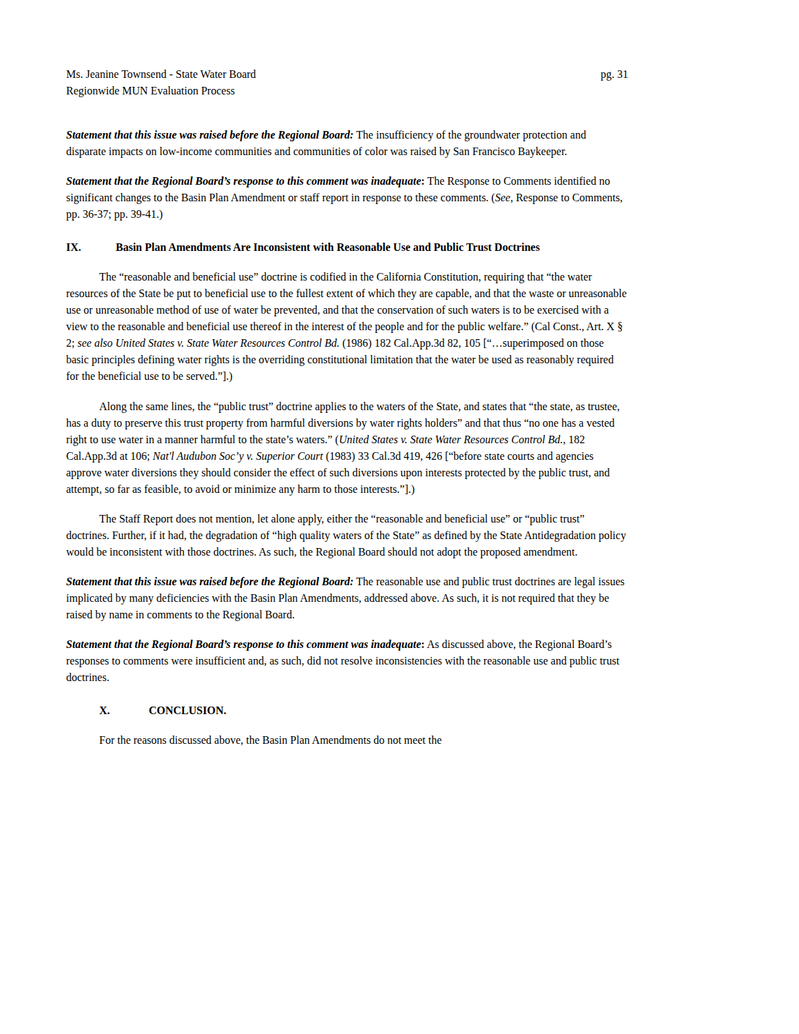Ms. Jeanine Townsend - State Water Board
Regionwide MUN Evaluation Process
pg. 31
Statement that this issue was raised before the Regional Board: The insufficiency of the groundwater protection and disparate impacts on low-income communities and communities of color was raised by San Francisco Baykeeper.
Statement that the Regional Board’s response to this comment was inadequate: The Response to Comments identified no significant changes to the Basin Plan Amendment or staff report in response to these comments. (See, Response to Comments, pp. 36-37; pp. 39-41.)
IX.
Basin Plan Amendments Are Inconsistent with Reasonable Use and Public Trust Doctrines
The “reasonable and beneficial use” doctrine is codified in the California Constitution, requiring that “the water resources of the State be put to beneficial use to the fullest extent of which they are capable, and that the waste or unreasonable use or unreasonable method of use of water be prevented, and that the conservation of such waters is to be exercised with a view to the reasonable and beneficial use thereof in the interest of the people and for the public welfare.” (Cal Const., Art. X § 2; see also United States v. State Water Resources Control Bd. (1986) 182 Cal.App.3d 82, 105 [“…superimposed on those basic principles defining water rights is the overriding constitutional limitation that the water be used as reasonably required for the beneficial use to be served.”].)
Along the same lines, the “public trust” doctrine applies to the waters of the State, and states that “the state, as trustee, has a duty to preserve this trust property from harmful diversions by water rights holders” and that thus “no one has a vested right to use water in a manner harmful to the state’s waters.” (United States v. State Water Resources Control Bd., 182 Cal.App.3d at 106; Nat'l Audubon Soc’y v. Superior Court (1983) 33 Cal.3d 419, 426 [“before state courts and agencies approve water diversions they should consider the effect of such diversions upon interests protected by the public trust, and attempt, so far as feasible, to avoid or minimize any harm to those interests.”].)
The Staff Report does not mention, let alone apply, either the “reasonable and beneficial use” or “public trust” doctrines. Further, if it had, the degradation of “high quality waters of the State” as defined by the State Antidegradation policy would be inconsistent with those doctrines. As such, the Regional Board should not adopt the proposed amendment.
Statement that this issue was raised before the Regional Board: The reasonable use and public trust doctrines are legal issues implicated by many deficiencies with the Basin Plan Amendments, addressed above. As such, it is not required that they be raised by name in comments to the Regional Board.
Statement that the Regional Board’s response to this comment was inadequate: As discussed above, the Regional Board’s responses to comments were insufficient and, as such, did not resolve inconsistencies with the reasonable use and public trust doctrines.
X.
CONCLUSION.
For the reasons discussed above, the Basin Plan Amendments do not meet the